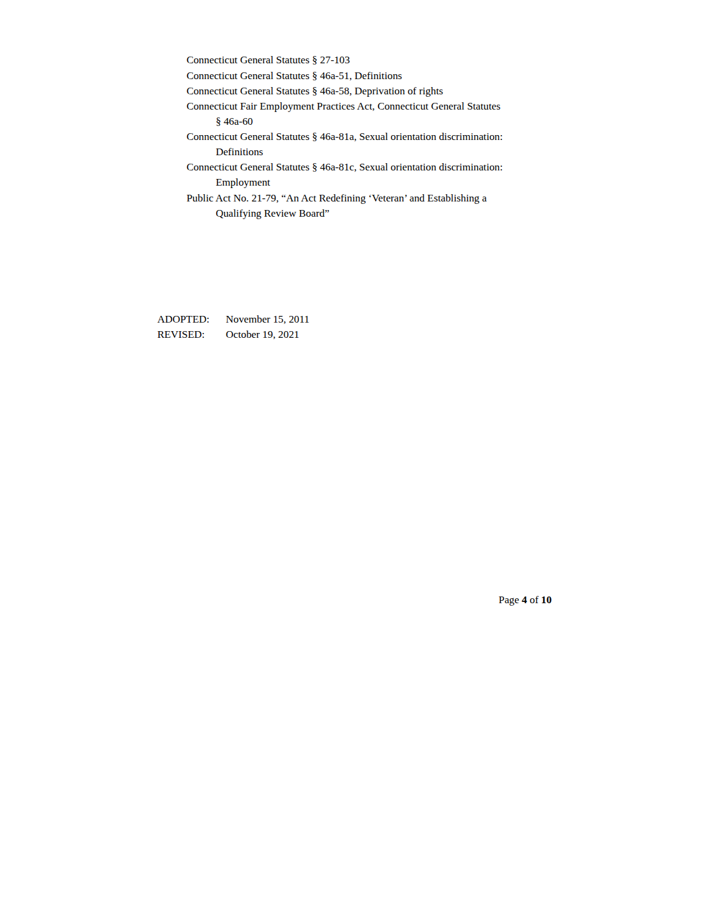Connecticut General Statutes § 27-103
Connecticut General Statutes § 46a-51, Definitions
Connecticut General Statutes § 46a-58, Deprivation of rights
Connecticut Fair Employment Practices Act, Connecticut General Statutes § 46a-60
Connecticut General Statutes § 46a-81a, Sexual orientation discrimination: Definitions
Connecticut General Statutes § 46a-81c, Sexual orientation discrimination: Employment
Public Act No. 21-79, “An Act Redefining ‘Veteran’ and Establishing a Qualifying Review Board”
| ADOPTED: | November 15, 2011 |
| REVISED: | October 19, 2021 |
Page 4 of 10